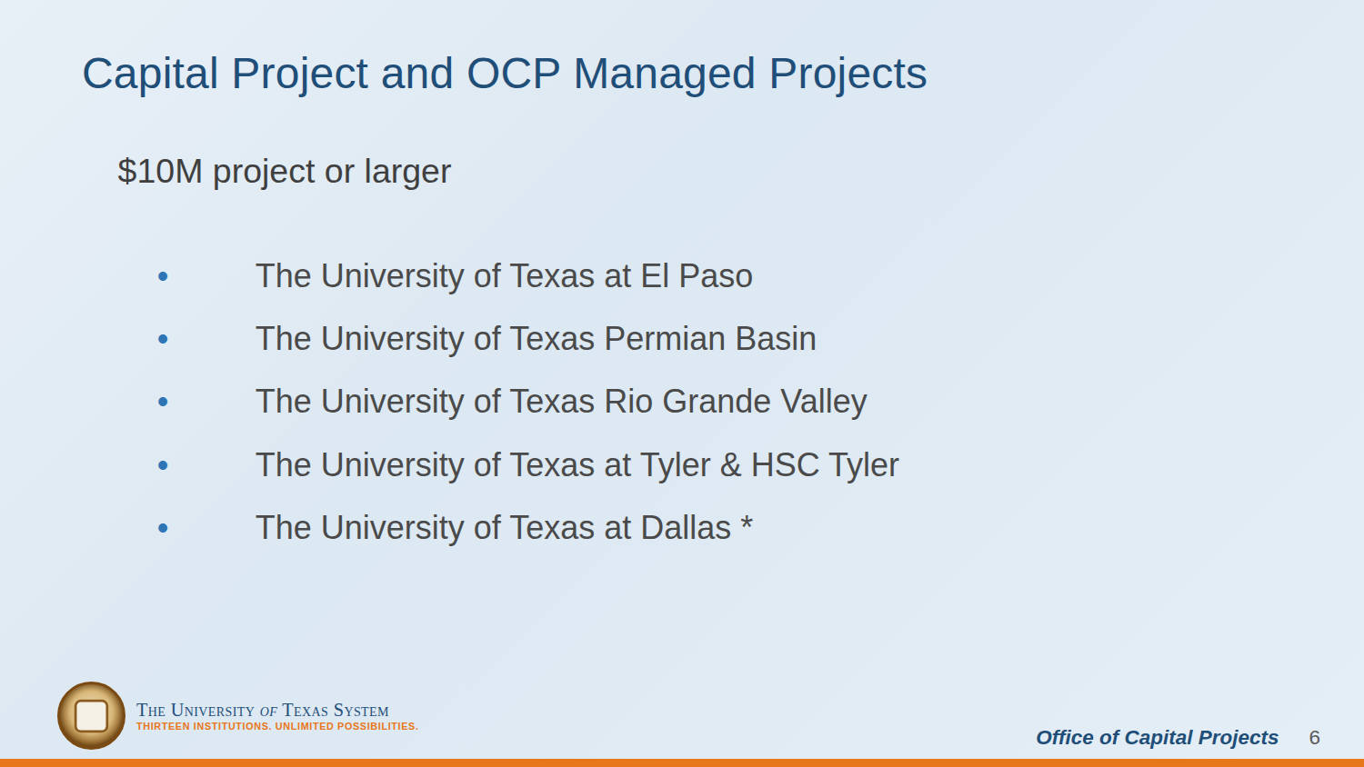Capital Project and OCP Managed Projects
$10M project or larger
The University of Texas at El Paso
The University of Texas Permian Basin
The University of Texas Rio Grande Valley
The University of Texas at Tyler & HSC Tyler
The University of Texas at Dallas *
The University of Texas System
THIRTEEN INSTITUTIONS. UNLIMITED POSSIBILITIES.
Office of Capital Projects
6